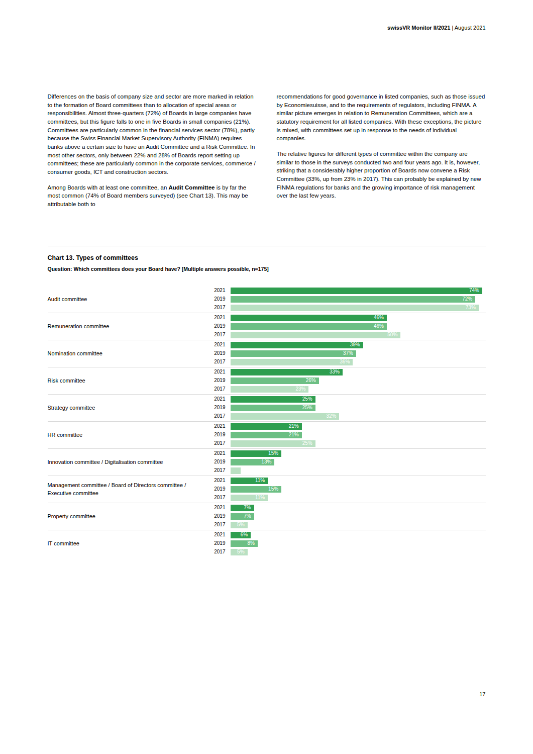swissVR Monitor II/2021 | August 2021
Differences on the basis of company size and sector are more marked in relation to the formation of Board committees than to allocation of special areas or responsibilities. Almost three-quarters (72%) of Boards in large companies have committees, but this figure falls to one in five Boards in small companies (21%). Committees are particularly common in the financial services sector (78%), partly because the Swiss Financial Market Supervisory Authority (FINMA) requires banks above a certain size to have an Audit Committee and a Risk Committee. In most other sectors, only between 22% and 28% of Boards report setting up committees; these are particularly common in the corporate services, commerce / consumer goods, ICT and construction sectors.
Among Boards with at least one committee, an Audit Committee is by far the most common (74% of Board members surveyed) (see Chart 13). This may be attributable both to
recommendations for good governance in listed companies, such as those issued by Economiesuisse, and to the requirements of regulators, including FINMA. A similar picture emerges in relation to Remuneration Committees, which are a statutory requirement for all listed companies. With these exceptions, the picture is mixed, with committees set up in response to the needs of individual companies.
The relative figures for different types of committee within the company are similar to those in the surveys conducted two and four years ago. It is, however, striking that a considerably higher proportion of Boards now convene a Risk Committee (33%, up from 23% in 2017). This can probably be explained by new FINMA regulations for banks and the growing importance of risk management over the last few years.
Chart 13. Types of committees
Question: Which committees does your Board have? [Multiple answers possible, n=175]
| Audit committee | 2021 74% 2019 72% 2017 73% |
| Remuneration committee | 2021 46% 2019 46% 2017 50% |
| Nomination committee | 2021 39% 2019 37% 2017 36% |
| Risk committee | 2021 33% 2019 26% 2017 23% |
| Strategy committee | 2021 25% 2019 25% 2017 32% |
| HR committee | 2021 21% 2019 21% 2017 25% |
| Innovation committee / Digitalisation committee | 2021 15% 2019 13% 2017 3% |
| Management committee / Board of Directors committee / Executive committee | 2021 11% 2019 15% 2017 11% |
| Property committee | 2021 7% 2019 7% 2017 5% |
| IT committee | 2021 6% 2019 8% 2017 5% |
17